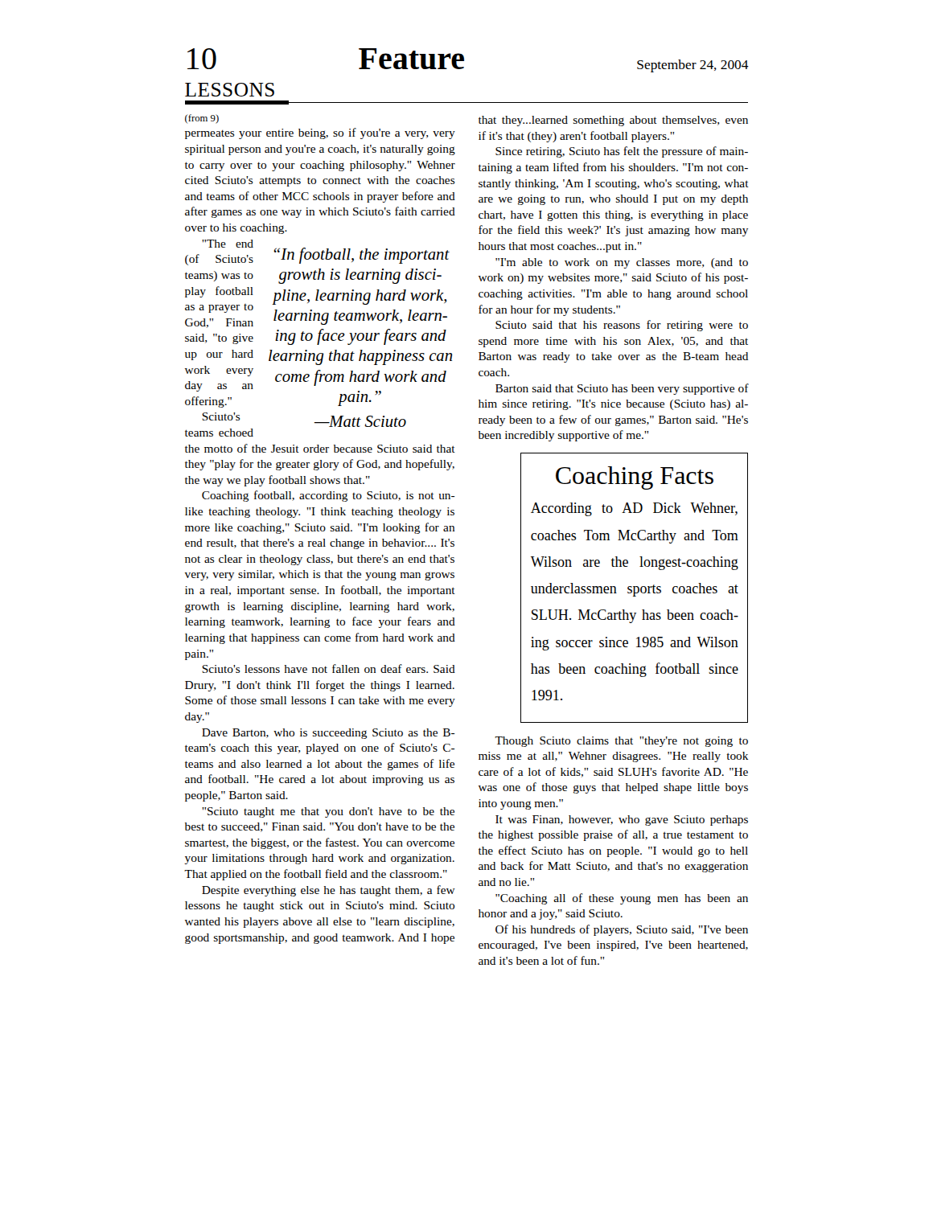10
Feature
September 24, 2004
LESSONS
(from 9)
permeates your entire being, so if you're a very, very spiritual person and you're a coach, it's naturally going to carry over to your coaching philosophy." Wehner cited Sciuto's attempts to connect with the coaches and teams of other MCC schools in prayer before and after games as one way in which Sciuto's faith carried over to his coaching.
“In football, the important growth is learning discipline, learning hard work, learning teamwork, learning to face your fears and learning that happiness can come from hard work and pain.” —Matt Sciuto
"The end (of Sciuto's teams) was to play football as a prayer to God," Finan said, "to give up our hard work every day as an offering."
Sciuto's teams echoed the motto of the Jesuit order because Sciuto said that they "play for the greater glory of God, and hopefully, the way we play football shows that."
Coaching football, according to Sciuto, is not unlike teaching theology. "I think teaching theology is more like coaching," Sciuto said. "I'm looking for an end result, that there's a real change in behavior.... It's not as clear in theology class, but there's an end that's very, very similar, which is that the young man grows in a real, important sense. In football, the important growth is learning discipline, learning hard work, learning teamwork, learning to face your fears and learning that happiness can come from hard work and pain."
Sciuto's lessons have not fallen on deaf ears. Said Drury, "I don't think I'll forget the things I learned. Some of those small lessons I can take with me every day."
Dave Barton, who is succeeding Sciuto as the B-team's coach this year, played on one of Sciuto's C-teams and also learned a lot about the games of life and football. "He cared a lot about improving us as people," Barton said.
"Sciuto taught me that you don't have to be the best to succeed," Finan said. "You don't have to be the smartest, the biggest, or the fastest. You can overcome your limitations through hard work and organization. That applied on the football field and the classroom."
Despite everything else he has taught them, a few lessons he taught stick out in Sciuto's mind. Sciuto wanted his players above all else to "learn discipline, good sportsmanship, and good teamwork. And I hope that they...learned something about themselves, even if it's that (they) aren't football players."
Since retiring, Sciuto has felt the pressure of maintaining a team lifted from his shoulders. "I'm not constantly thinking, 'Am I scouting, who's scouting, what are we going to run, who should I put on my depth chart, have I gotten this thing, is everything in place for the field this week?' It's just amazing how many hours that most coaches...put in."
"I'm able to work on my classes more, (and to work on) my websites more," said Sciuto of his post-coaching activities. "I'm able to hang around school for an hour for my students."
Sciuto said that his reasons for retiring were to spend more time with his son Alex, '05, and that Barton was ready to take over as the B-team head coach.
Barton said that Sciuto has been very supportive of him since retiring. "It's nice because (Sciuto has) already been to a few of our games," Barton said. "He's been incredibly supportive of me."
Coaching Facts
According to AD Dick Wehner, coaches Tom McCarthy and Tom Wilson are the longest-coaching underclassmen sports coaches at SLUH. McCarthy has been coaching soccer since 1985 and Wilson has been coaching football since 1991.
Though Sciuto claims that "they're not going to miss me at all," Wehner disagrees. "He really took care of a lot of kids," said SLUH's favorite AD. "He was one of those guys that helped shape little boys into young men."
It was Finan, however, who gave Sciuto perhaps the highest possible praise of all, a true testament to the effect Sciuto has on people. "I would go to hell and back for Matt Sciuto, and that's no exaggeration and no lie."
"Coaching all of these young men has been an honor and a joy," said Sciuto.
Of his hundreds of players, Sciuto said, "I've been encouraged, I've been inspired, I've been heartened, and it's been a lot of fun."